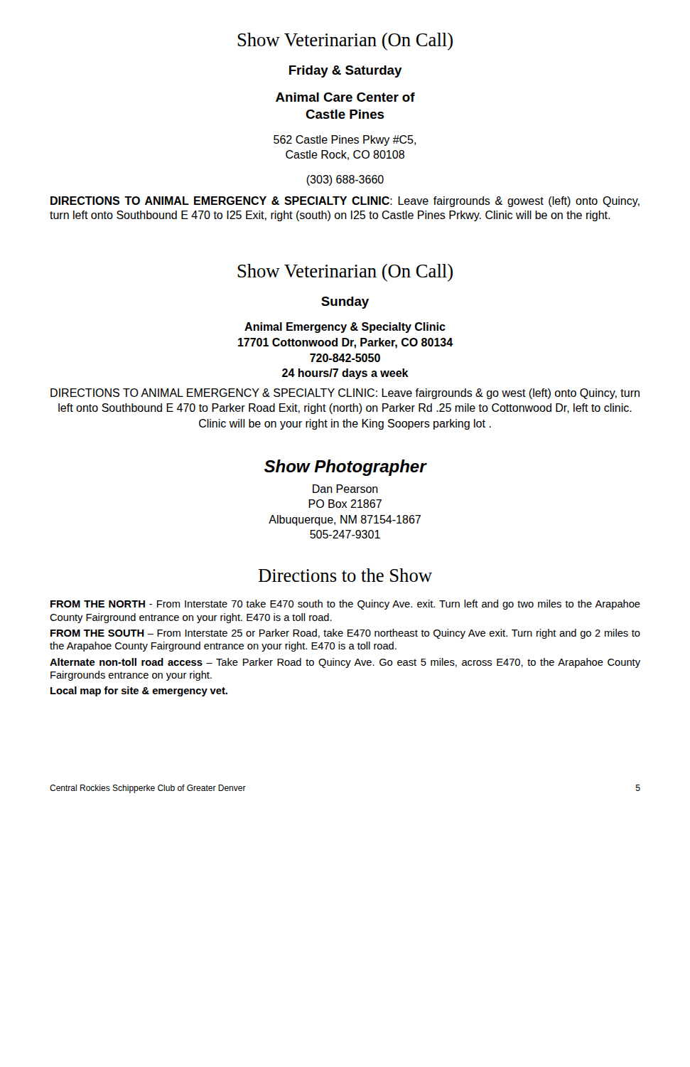Show Veterinarian (On Call)
Friday & Saturday
Animal Care Center of
Castle Pines
562 Castle Pines Pkwy #C5,
Castle Rock, CO 80108
(303) 688-3660
DIRECTIONS TO ANIMAL EMERGENCY & SPECIALTY CLINIC: Leave fairgrounds & gowest (left) onto Quincy, turn left onto Southbound E 470 to I25 Exit, right (south) on I25 to Castle Pines Prkwy. Clinic will be on the right.
Show Veterinarian (On Call)
Sunday
Animal Emergency & Specialty Clinic
17701 Cottonwood Dr, Parker, CO 80134
720-842-5050
24 hours/7 days a week
DIRECTIONS TO ANIMAL EMERGENCY & SPECIALTY CLINIC: Leave fairgrounds & go west (left) onto Quincy, turn left onto Southbound E 470 to Parker Road Exit, right (north) on Parker Rd .25 mile to Cottonwood Dr, left to clinic. Clinic will be on your right in the King Soopers parking lot .
Show Photographer
Dan Pearson
PO Box 21867
Albuquerque, NM 87154-1867
505-247-9301
Directions to the Show
FROM THE NORTH - From Interstate 70 take E470 south to the Quincy Ave. exit. Turn left and go two miles to the Arapahoe County Fairground entrance on your right. E470 is a toll road.
FROM THE SOUTH – From Interstate 25 or Parker Road, take E470 northeast to Quincy Ave exit. Turn right and go 2 miles to the Arapahoe County Fairground entrance on your right. E470 is a toll road.
Alternate non-toll road access – Take Parker Road to Quincy Ave. Go east 5 miles, across E470, to the Arapahoe County Fairgrounds entrance on your right.
Local map for site & emergency vet.
Central Rockies Schipperke Club of Greater Denver 5